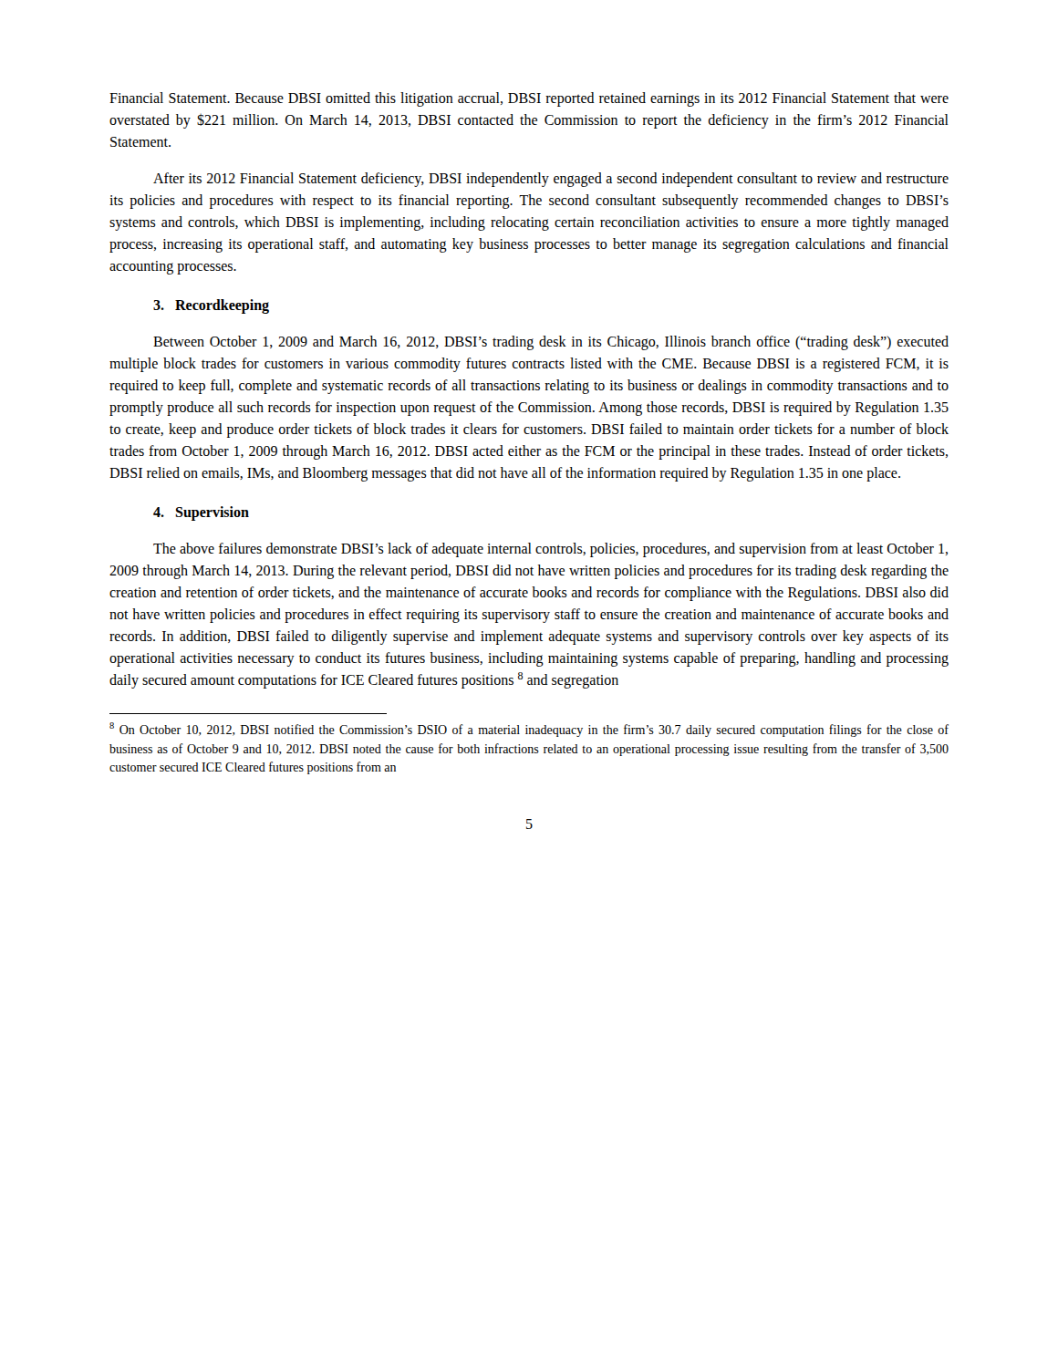Financial Statement. Because DBSI omitted this litigation accrual, DBSI reported retained earnings in its 2012 Financial Statement that were overstated by $221 million. On March 14, 2013, DBSI contacted the Commission to report the deficiency in the firm’s 2012 Financial Statement.
After its 2012 Financial Statement deficiency, DBSI independently engaged a second independent consultant to review and restructure its policies and procedures with respect to its financial reporting. The second consultant subsequently recommended changes to DBSI’s systems and controls, which DBSI is implementing, including relocating certain reconciliation activities to ensure a more tightly managed process, increasing its operational staff, and automating key business processes to better manage its segregation calculations and financial accounting processes.
3. Recordkeeping
Between October 1, 2009 and March 16, 2012, DBSI’s trading desk in its Chicago, Illinois branch office (“trading desk”) executed multiple block trades for customers in various commodity futures contracts listed with the CME. Because DBSI is a registered FCM, it is required to keep full, complete and systematic records of all transactions relating to its business or dealings in commodity transactions and to promptly produce all such records for inspection upon request of the Commission. Among those records, DBSI is required by Regulation 1.35 to create, keep and produce order tickets of block trades it clears for customers. DBSI failed to maintain order tickets for a number of block trades from October 1, 2009 through March 16, 2012. DBSI acted either as the FCM or the principal in these trades. Instead of order tickets, DBSI relied on emails, IMs, and Bloomberg messages that did not have all of the information required by Regulation 1.35 in one place.
4. Supervision
The above failures demonstrate DBSI’s lack of adequate internal controls, policies, procedures, and supervision from at least October 1, 2009 through March 14, 2013. During the relevant period, DBSI did not have written policies and procedures for its trading desk regarding the creation and retention of order tickets, and the maintenance of accurate books and records for compliance with the Regulations. DBSI also did not have written policies and procedures in effect requiring its supervisory staff to ensure the creation and maintenance of accurate books and records. In addition, DBSI failed to diligently supervise and implement adequate systems and supervisory controls over key aspects of its operational activities necessary to conduct its futures business, including maintaining systems capable of preparing, handling and processing daily secured amount computations for ICE Cleared futures positions 8 and segregation
8 On October 10, 2012, DBSI notified the Commission’s DSIO of a material inadequacy in the firm’s 30.7 daily secured computation filings for the close of business as of October 9 and 10, 2012. DBSI noted the cause for both infractions related to an operational processing issue resulting from the transfer of 3,500 customer secured ICE Cleared futures positions from an
5